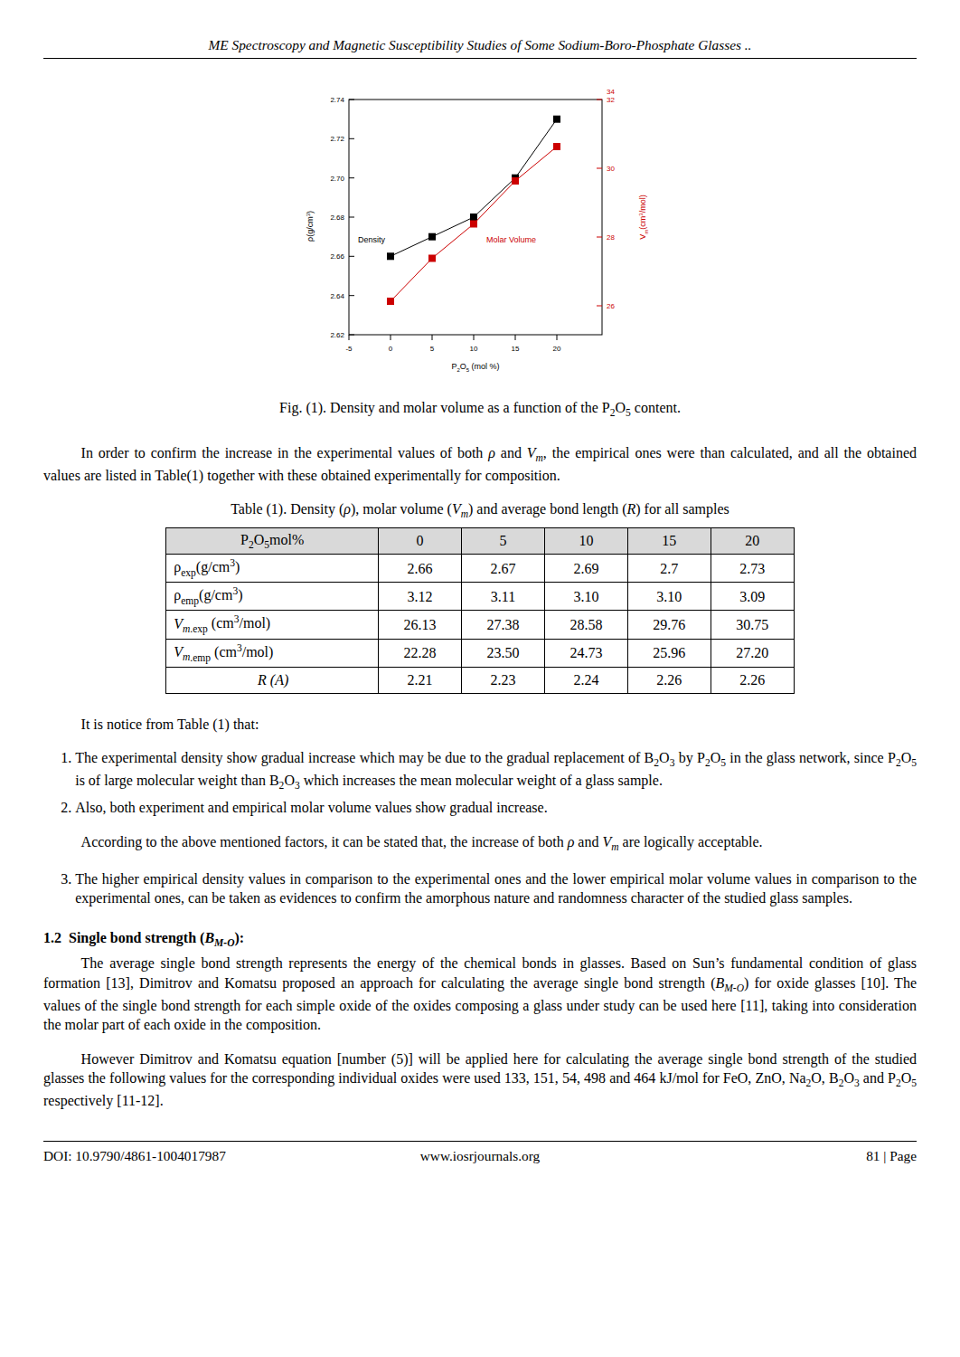ME Spectroscopy and Magnetic Susceptibility Studies of Some Sodium-Boro-Phosphate Glasses ..
2.62 2.64 2.66 2.68 2.70 2.72 2.74 26 28 30 32 34 -5 0 5 10 15 20 ρ(g/cm3) Vm(cm3/mol) P2O5 (mol %) Density Molar Volume
Fig. (1). Density and molar volume as a function of the P2O5 content.
In order to confirm the increase in the experimental values of both ρ and Vm, the empirical ones were than calculated, and all the obtained values are listed in Table(1) together with these obtained experimentally for composition.
Table (1). Density (ρ), molar volume (Vm) and average bond length (R) for all samples
| P 2 O 5 mol% | 0 | 5 | 10 | 15 | 20 |
| --- | --- | --- | --- | --- | --- |
| ρ exp (g/cm 3 ) | 2.66 | 2.67 | 2.69 | 2.7 | 2.73 |
| ρ emp (g/cm 3 ) | 3.12 | 3.11 | 3.10 | 3.10 | 3.09 |
| V m .exp (cm 3 /mol) | 26.13 | 27.38 | 28.58 | 29.76 | 30.75 |
| V m .emp (cm 3 /mol) | 22.28 | 23.50 | 24.73 | 25.96 | 27.20 |
| R (A) | 2.21 | 2.23 | 2.24 | 2.26 | 2.26 |
It is notice from Table (1) that:
The experimental density show gradual increase which may be due to the gradual replacement of B2O3 by P2O5 in the glass network, since P2O5 is of large molecular weight than B2O3 which increases the mean molecular weight of a glass sample.
Also, both experiment and empirical molar volume values show gradual increase.
According to the above mentioned factors, it can be stated that, the increase of both ρ and Vm are logically acceptable.
The higher empirical density values in comparison to the experimental ones and the lower empirical molar volume values in comparison to the experimental ones, can be taken as evidences to confirm the amorphous nature and randomness character of the studied glass samples.
1.2 Single bond strength (BM-O):
The average single bond strength represents the energy of the chemical bonds in glasses. Based on Sun’s fundamental condition of glass formation [13], Dimitrov and Komatsu proposed an approach for calculating the average single bond strength (BM-O) for oxide glasses [10]. The values of the single bond strength for each simple oxide of the oxides composing a glass under study can be used here [11], taking into consideration the molar part of each oxide in the composition.
However Dimitrov and Komatsu equation [number (5)] will be applied here for calculating the average single bond strength of the studied glasses the following values for the corresponding individual oxides were used 133, 151, 54, 498 and 464 kJ/mol for FeO, ZnO, Na2O, B2O3 and P2O5 respectively [11-12].
DOI: 10.9790/4861-1004017987
www.iosrjournals.org
81 | Page